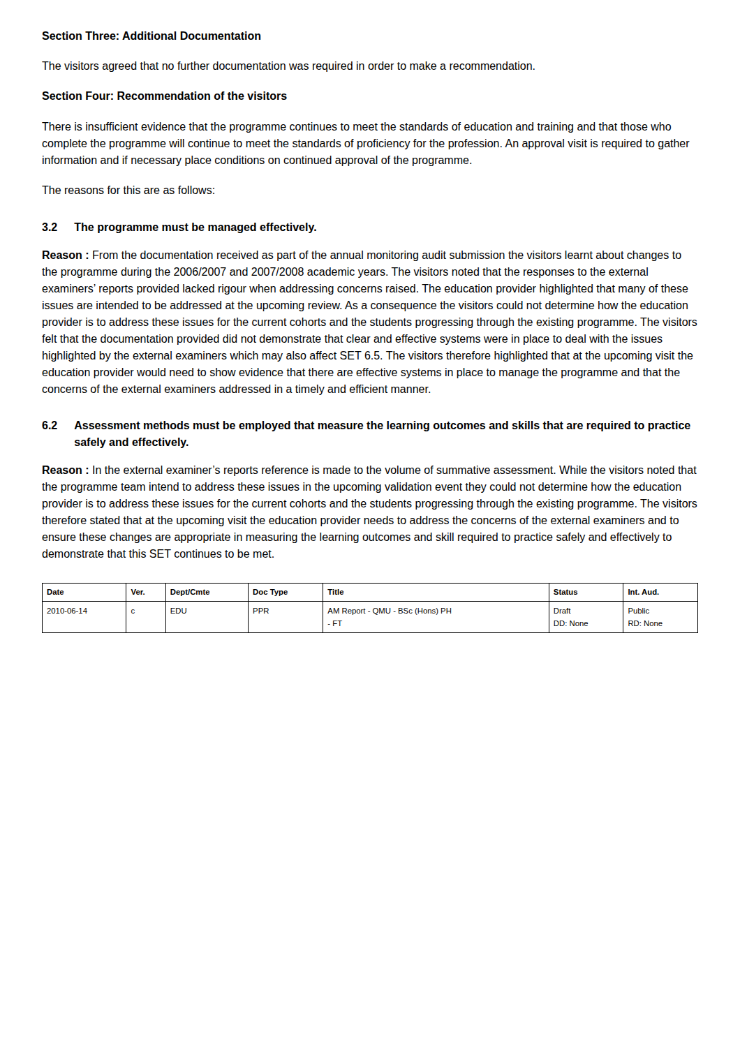Section Three: Additional Documentation
The visitors agreed that no further documentation was required in order to make a recommendation.
Section Four: Recommendation of the visitors
There is insufficient evidence that the programme continues to meet the standards of education and training and that those who complete the programme will continue to meet the standards of proficiency for the profession. An approval visit is required to gather information and if necessary place conditions on continued approval of the programme.
The reasons for this are as follows:
3.2 The programme must be managed effectively.
Reason : From the documentation received as part of the annual monitoring audit submission the visitors learnt about changes to the programme during the 2006/2007 and 2007/2008 academic years. The visitors noted that the responses to the external examiners’ reports provided lacked rigour when addressing concerns raised. The education provider highlighted that many of these issues are intended to be addressed at the upcoming review. As a consequence the visitors could not determine how the education provider is to address these issues for the current cohorts and the students progressing through the existing programme. The visitors felt that the documentation provided did not demonstrate that clear and effective systems were in place to deal with the issues highlighted by the external examiners which may also affect SET 6.5. The visitors therefore highlighted that at the upcoming visit the education provider would need to show evidence that there are effective systems in place to manage the programme and that the concerns of the external examiners addressed in a timely and efficient manner.
6.2 Assessment methods must be employed that measure the learning outcomes and skills that are required to practice safely and effectively.
Reason : In the external examiner’s reports reference is made to the volume of summative assessment. While the visitors noted that the programme team intend to address these issues in the upcoming validation event they could not determine how the education provider is to address these issues for the current cohorts and the students progressing through the existing programme. The visitors therefore stated that at the upcoming visit the education provider needs to address the concerns of the external examiners and to ensure these changes are appropriate in measuring the learning outcomes and skill required to practice safely and effectively to demonstrate that this SET continues to be met.
| Date | Ver. | Dept/Cmte | Doc Type | Title | Status | Int. Aud. |
| --- | --- | --- | --- | --- | --- | --- |
| 2010-06-14 | c | EDU | PPR | AM Report - QMU - BSc (Hons) PH - FT | Draft DD: None | Public RD: None |